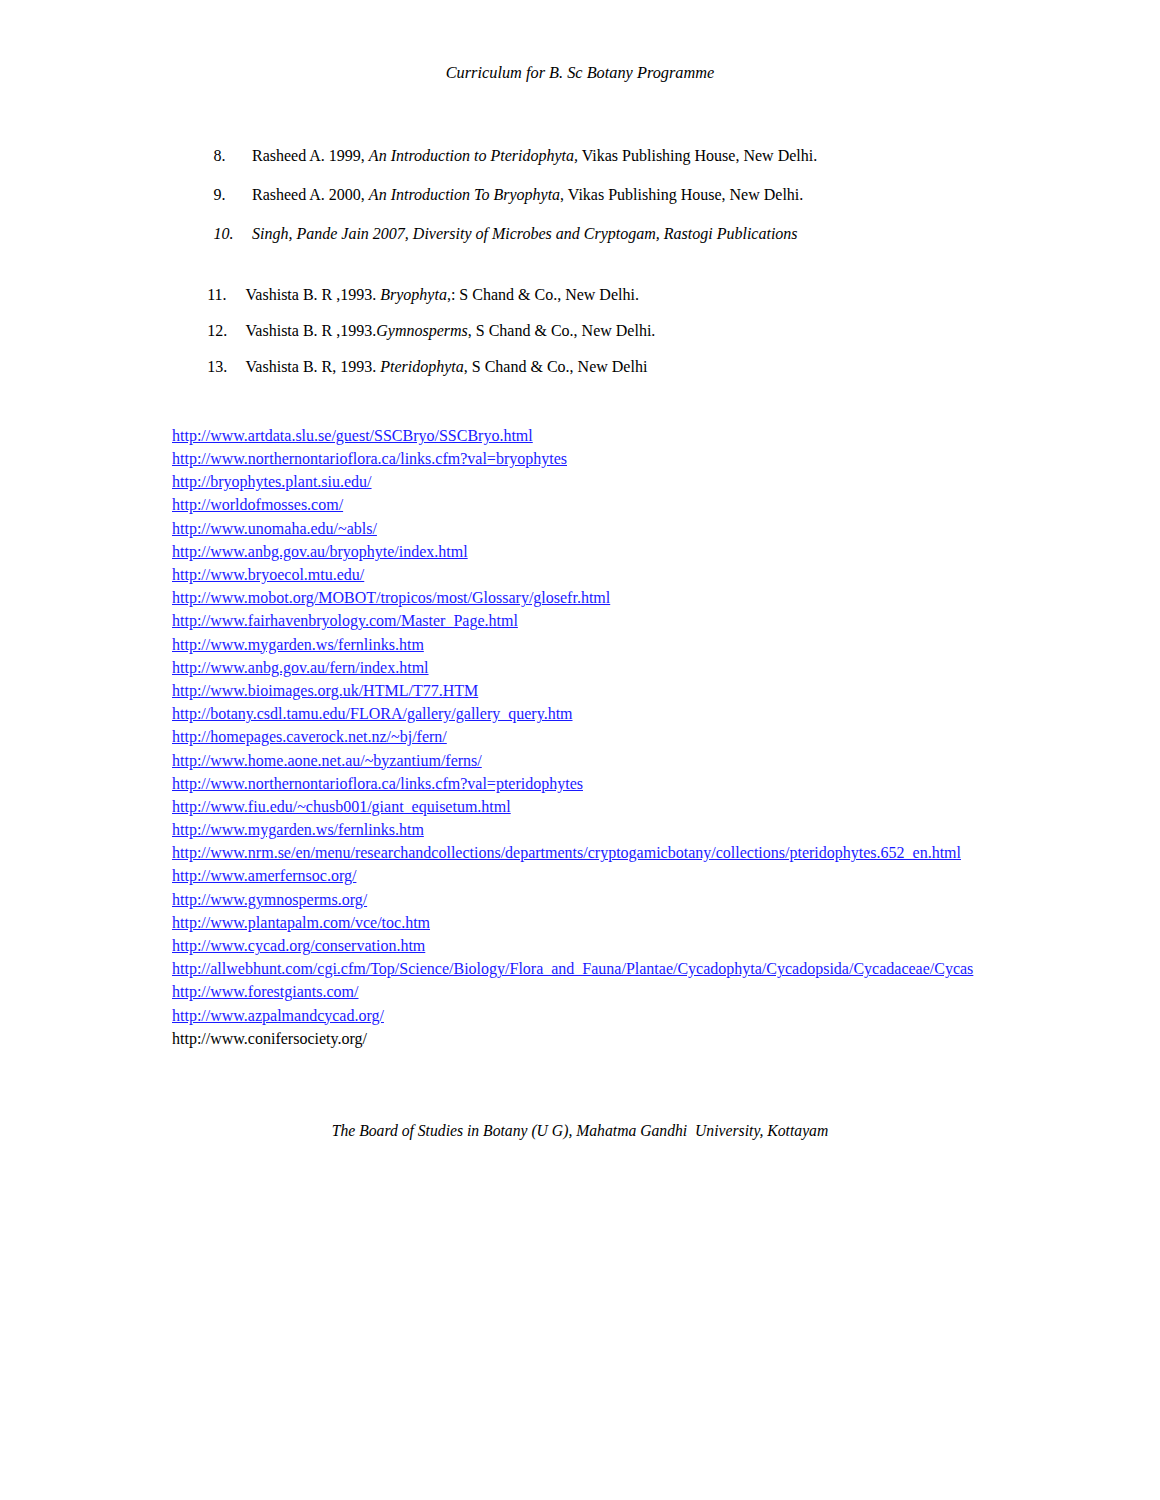Curriculum for B. Sc Botany Programme
8. Rasheed A. 1999, An Introduction to Pteridophyta, Vikas Publishing House, New Delhi.
9. Rasheed A. 2000, An Introduction To Bryophyta, Vikas Publishing House, New Delhi.
10. Singh, Pande Jain 2007, Diversity of Microbes and Cryptogam, Rastogi Publications
11. Vashista B. R ,1993. Bryophyta,: S Chand & Co., New Delhi.
12. Vashista B. R ,1993.Gymnosperms, S Chand & Co., New Delhi.
13. Vashista B. R, 1993. Pteridophyta, S Chand & Co., New Delhi
http://www.artdata.slu.se/guest/SSCBryo/SSCBryo.html
http://www.northernontarioflora.ca/links.cfm?val=bryophytes
http://bryophytes.plant.siu.edu/
http://worldofmosses.com/
http://www.unomaha.edu/~abls/
http://www.anbg.gov.au/bryophyte/index.html
http://www.bryoecol.mtu.edu/
http://www.mobot.org/MOBOT/tropicos/most/Glossary/glosefr.html
http://www.fairhavenbryology.com/Master_Page.html
http://www.mygarden.ws/fernlinks.htm
http://www.anbg.gov.au/fern/index.html
http://www.bioimages.org.uk/HTML/T77.HTM
http://botany.csdl.tamu.edu/FLORA/gallery/gallery_query.htm
http://homepages.caverock.net.nz/~bj/fern/
http://www.home.aone.net.au/~byzantium/ferns/
http://www.northernontarioflora.ca/links.cfm?val=pteridophytes
http://www.fiu.edu/~chusb001/giant_equisetum.html
http://www.mygarden.ws/fernlinks.htm
http://www.nrm.se/en/menu/researchandcollections/departments/cryptogamicbotany/collections/pteridophytes.652_en.html
http://www.amerfernsoc.org/
http://www.gymnosperms.org/
http://www.plantapalm.com/vce/toc.htm
http://www.cycad.org/conservation.htm
http://allwebhunt.com/cgi.cfm/Top/Science/Biology/Flora_and_Fauna/Plantae/Cycadophyta/Cycadopsida/Cycadaceae/Cycas
http://www.forestgiants.com/
http://www.azpalmandcycad.org/
http://www.conifersociety.org/
The Board of Studies in Botany (U G), Mahatma Gandhi University, Kottayam